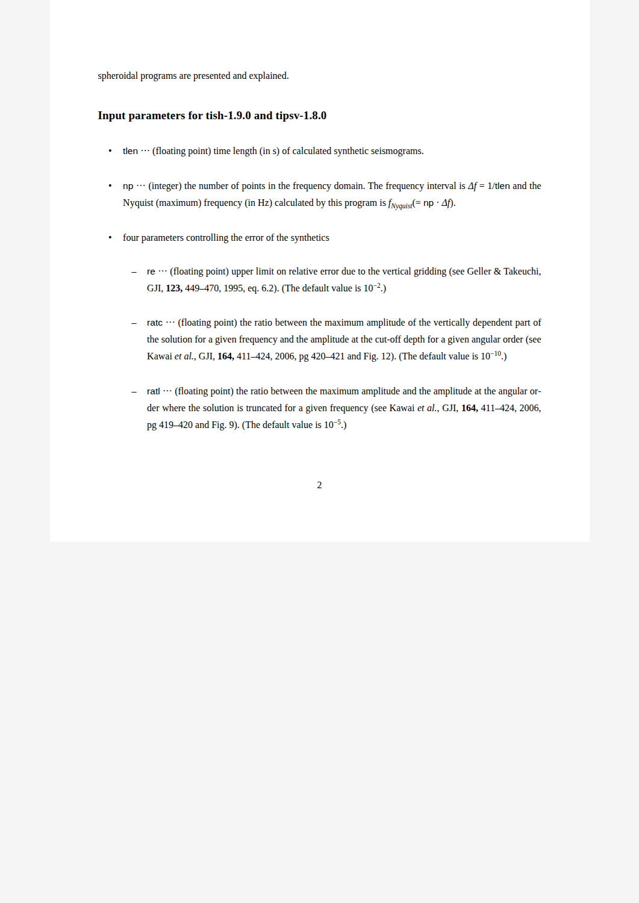spheroidal programs are presented and explained.
Input parameters for tish-1.9.0 and tipsv-1.8.0
tlen ··· (floating point) time length (in s) of calculated synthetic seismograms.
np ··· (integer) the number of points in the frequency domain. The frequency interval is Δf = 1/tlen and the Nyquist (maximum) frequency (in Hz) calculated by this program is fNyquist(= np · Δf).
four parameters controlling the error of the synthetics
re ··· (floating point) upper limit on relative error due to the vertical gridding (see Geller & Takeuchi, GJI, 123, 449–470, 1995, eq. 6.2). (The default value is 10−2.)
ratc ··· (floating point) the ratio between the maximum amplitude of the vertically dependent part of the solution for a given frequency and the amplitude at the cut-off depth for a given angular order (see Kawai et al., GJI, 164, 411–424, 2006, pg 420–421 and Fig. 12). (The default value is 10−10.)
ratl ··· (floating point) the ratio between the maximum amplitude and the amplitude at the angular order where the solution is truncated for a given frequency (see Kawai et al., GJI, 164, 411–424, 2006, pg 419–420 and Fig. 9). (The default value is 10−5.)
2